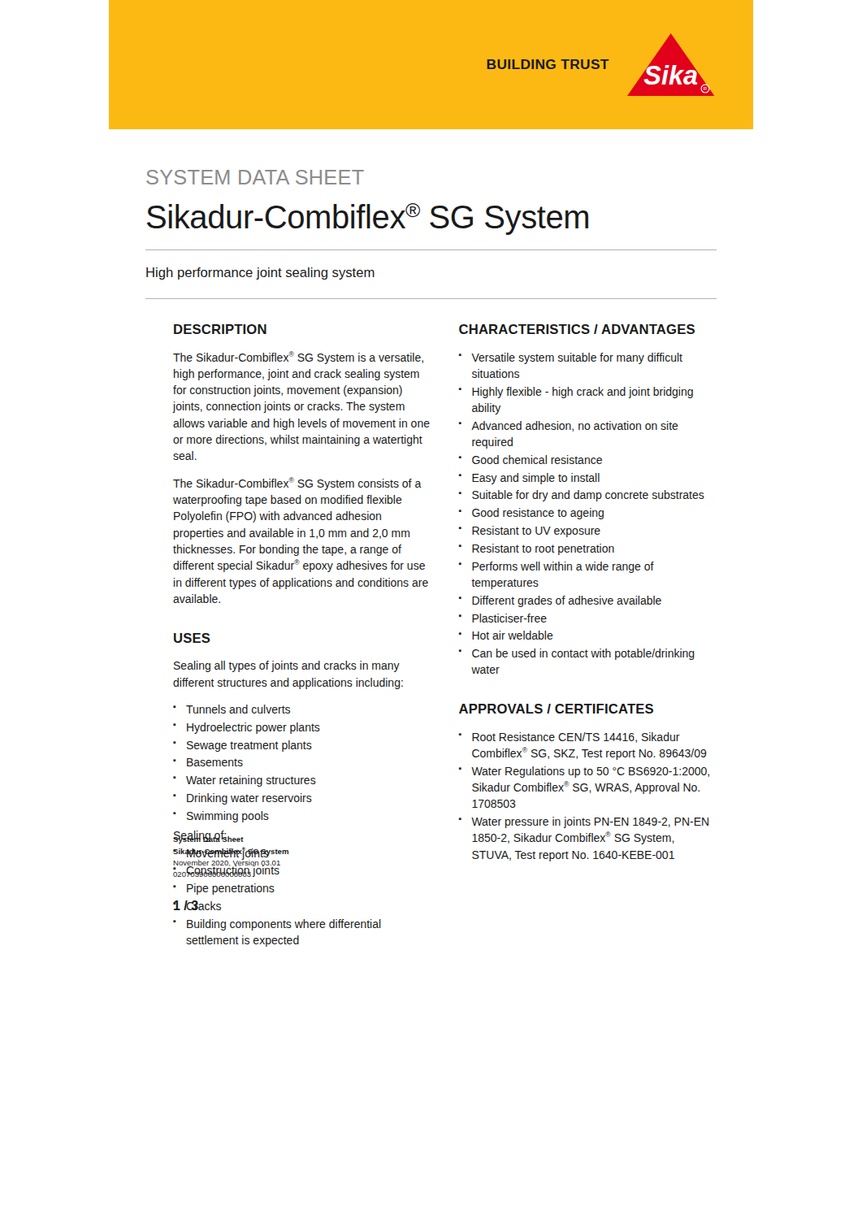Building Trust
Sika R
System Data Sheet
Sikadur-Combiflex® SG System
High performance joint sealing system
Description
The Sikadur-Combiflex® SG System is a versatile, high performance, joint and crack sealing system for construction joints, movement (expansion) joints, connection joints or cracks. The system allows variable and high levels of movement in one or more directions, whilst maintaining a watertight seal.
The Sikadur-Combiflex® SG System consists of a waterproofing tape based on modified flexible Polyolefin (FPO) with advanced adhesion properties and available in 1,0 mm and 2,0 mm thicknesses. For bonding the tape, a range of different special Sikadur® epoxy adhesives for use in different types of applications and conditions are available.
Uses
Sealing all types of joints and cracks in many different structures and applications including:
Tunnels and culverts
Hydroelectric power plants
Sewage treatment plants
Basements
Water retaining structures
Drinking water reservoirs
Swimming pools
Sealing of:
Movement joints
Construction joints
Pipe penetrations
Cracks
Building components where differential settlement is expected
Characteristics / Advantages
Versatile system suitable for many difficult situations
Highly flexible - high crack and joint bridging ability
Advanced adhesion, no activation on site required
Good chemical resistance
Easy and simple to install
Suitable for dry and damp concrete substrates
Good resistance to ageing
Resistant to UV exposure
Resistant to root penetration
Performs well within a wide range of temperatures
Different grades of adhesive available
Plasticiser-free
Hot air weldable
Can be used in contact with potable/drinking water
Approvals / Certificates
Root Resistance CEN/TS 14416, Sikadur Combiflex® SG, SKZ, Test report No. 89643/09
Water Regulations up to 50 °C BS6920-1:2000, Sikadur Combiflex® SG, WRAS, Approval No. 1708503
Water pressure in joints PN-EN 1849-2, PN-EN 1850-2, Sikadur Combiflex® SG System, STUVA, Test report No. 1640-KEBE-001
System Data Sheet
Sikadur-Combiflex® SG System
November 2020, Version 03.01
020703900000000003
1 / 3